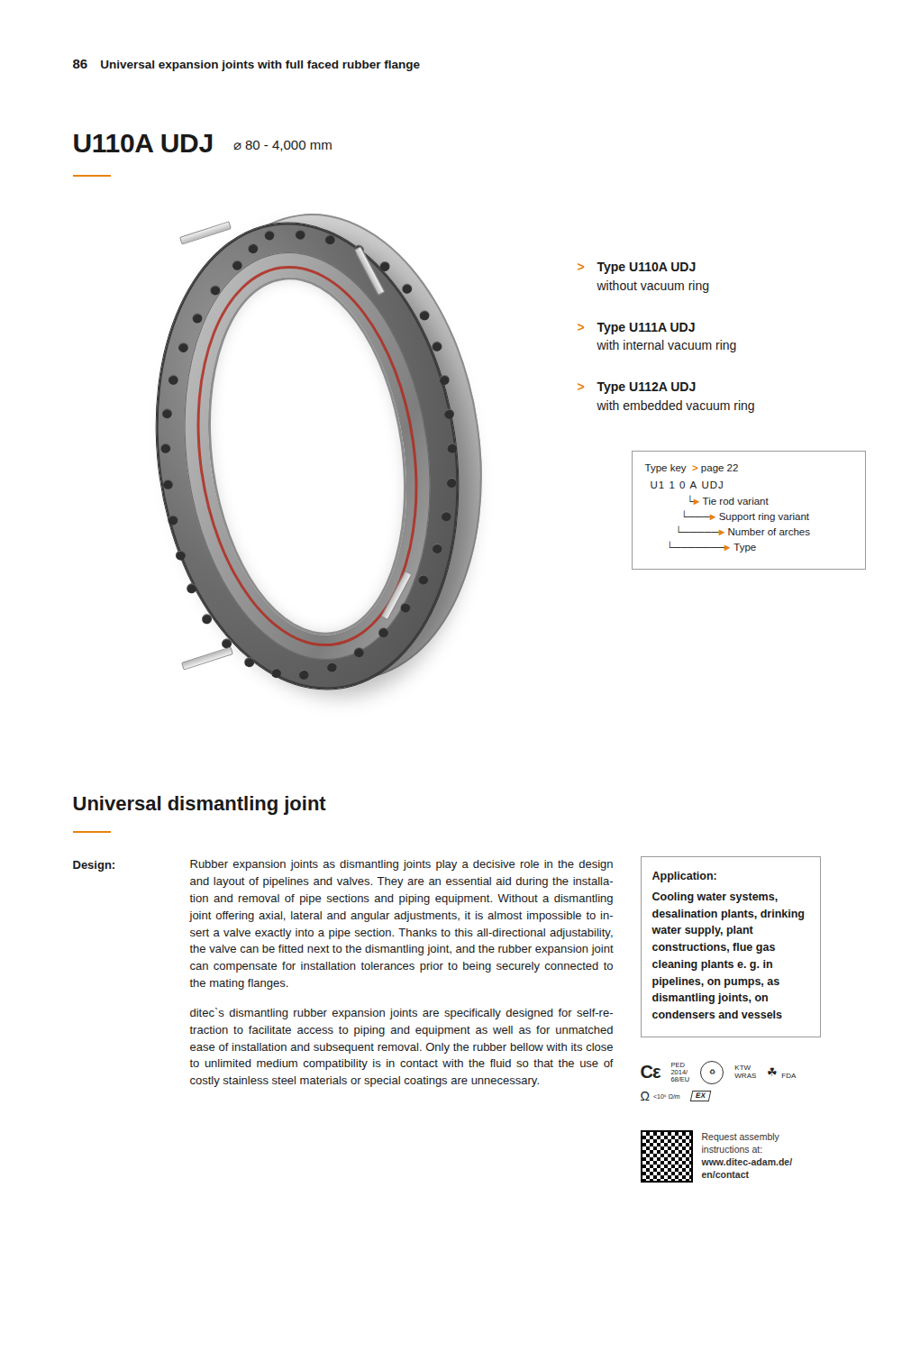86 Universal expansion joints with full faced rubber flange
U110A UDJ ⌀ 80 - 4,000 mm
Type U110A UDJ without vacuum ring
Type U111A UDJ with internal vacuum ring
Type U112A UDJ with embedded vacuum ring
Type key > page 22
U1 1 0 A UDJ
└▸Tie rod variant
└───▸Support ring variant
└─────▸Number of arches
└───────▸Type
Universal dismantling joint
Design:
Rubber expansion joints as dismantling joints play a decisive role in the design and layout of pipelines and valves. They are an essential aid during the installation and removal of pipe sections and piping equipment. Without a dismantling joint offering axial, lateral and angular adjustments, it is almost impossible to insert a valve exactly into a pipe section. Thanks to this all-directional adjustability, the valve can be fitted next to the dismantling joint, and the rubber expansion joint can compensate for installation tolerances prior to being securely connected to the mating flanges.
ditec`s dismantling rubber expansion joints are specifically designed for self-retraction to facilitate access to piping and equipment as well as for unmatched ease of installation and subsequent removal. Only the rubber bellow with its close to unlimited medium compatibility is in contact with the fluid so that the use of costly stainless steel materials or special coatings are unnecessary.
Application: Cooling water systems, desalination plants, drinking water supply, plant constructions, flue gas cleaning plants e. g. in pipelines, on pumps, as dismantling joints, on condensers and vessels
Cε PED
2014/
68/EU ♻ KTW
WRAS ☘
FDA
Ω<10⁶ Ω/m EX
Request assembly
instructions at:
www.ditec-adam.de/
en/contact